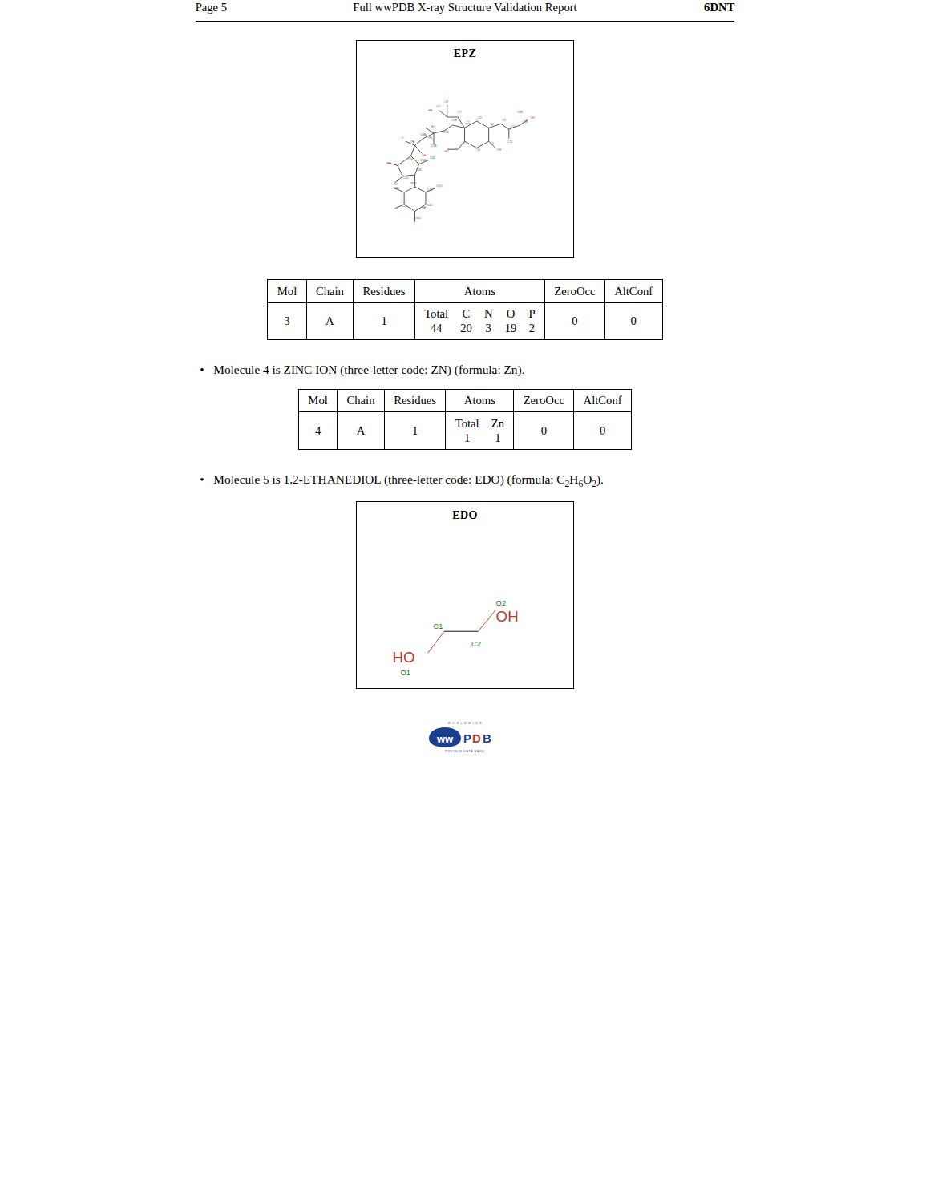Page 5
Full wwPDB X-ray Structure Validation Report
6DNT
EPZ
C8 O7 HN C7 C2 C3 C4 C5 C6 C1 OH HO C9 C10 C11 C1E OH O2E O1B O3B HO PB O2B O3A PA O OH O5D C5D C4D C3D C2D HO HO N1U C2U O2U N3U O4U C5U C6U NH
| Mol | Chain | Residues | Atoms | ZeroOcc | AltConf |
| --- | --- | --- | --- | --- | --- |
| 3 | A | 1 | Total C N O P 44 20 3 19 2 | 0 | 0 |
Molecule 4 is ZINC ION (three-letter code: ZN) (formula: Zn).
| Mol | Chain | Residues | Atoms | ZeroOcc | AltConf |
| --- | --- | --- | --- | --- | --- |
| 4 | A | 1 | Total Zn 1 1 | 0 | 0 |
Molecule 5 is 1,2-ETHANEDIOL (three-letter code: EDO) (formula: C2H6O2).
EDO
O2 OH C1 C2 HO O1
W O R L D W I D E ww P D B PROTEIN DATA BANK